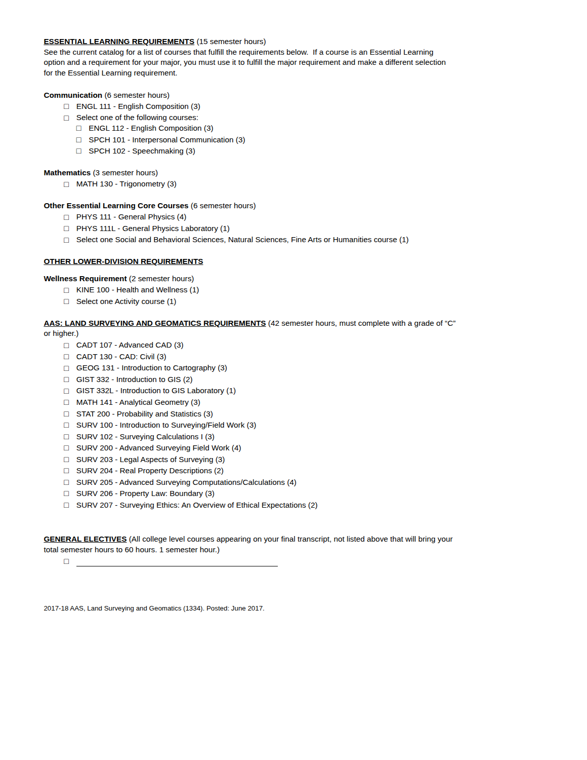ESSENTIAL LEARNING REQUIREMENTS (15 semester hours)
See the current catalog for a list of courses that fulfill the requirements below. If a course is an Essential Learning option and a requirement for your major, you must use it to fulfill the major requirement and make a different selection for the Essential Learning requirement.
Communication (6 semester hours)
ENGL 111 - English Composition (3)
Select one of the following courses:
ENGL 112 - English Composition (3)
SPCH 101 - Interpersonal Communication (3)
SPCH 102 - Speechmaking (3)
Mathematics (3 semester hours)
MATH 130 - Trigonometry (3)
Other Essential Learning Core Courses (6 semester hours)
PHYS 111 - General Physics (4)
PHYS 111L - General Physics Laboratory (1)
Select one Social and Behavioral Sciences, Natural Sciences, Fine Arts or Humanities course (1)
OTHER LOWER-DIVISION REQUIREMENTS
Wellness Requirement (2 semester hours)
KINE 100 - Health and Wellness (1)
Select one Activity course (1)
AAS: LAND SURVEYING AND GEOMATICS REQUIREMENTS (42 semester hours, must complete with a grade of “C” or higher.)
CADT 107 - Advanced CAD (3)
CADT 130 - CAD: Civil (3)
GEOG 131 - Introduction to Cartography (3)
GIST 332 - Introduction to GIS (2)
GIST 332L - Introduction to GIS Laboratory (1)
MATH 141 - Analytical Geometry (3)
STAT 200 - Probability and Statistics (3)
SURV 100 - Introduction to Surveying/Field Work (3)
SURV 102 - Surveying Calculations I (3)
SURV 200 - Advanced Surveying Field Work (4)
SURV 203 - Legal Aspects of Surveying (3)
SURV 204 - Real Property Descriptions (2)
SURV 205 - Advanced Surveying Computations/Calculations (4)
SURV 206 - Property Law: Boundary (3)
SURV 207 - Surveying Ethics: An Overview of Ethical Expectations (2)
GENERAL ELECTIVES (All college level courses appearing on your final transcript, not listed above that will bring your total semester hours to 60 hours. 1 semester hour.)
2017-18 AAS, Land Surveying and Geomatics (1334). Posted: June 2017.